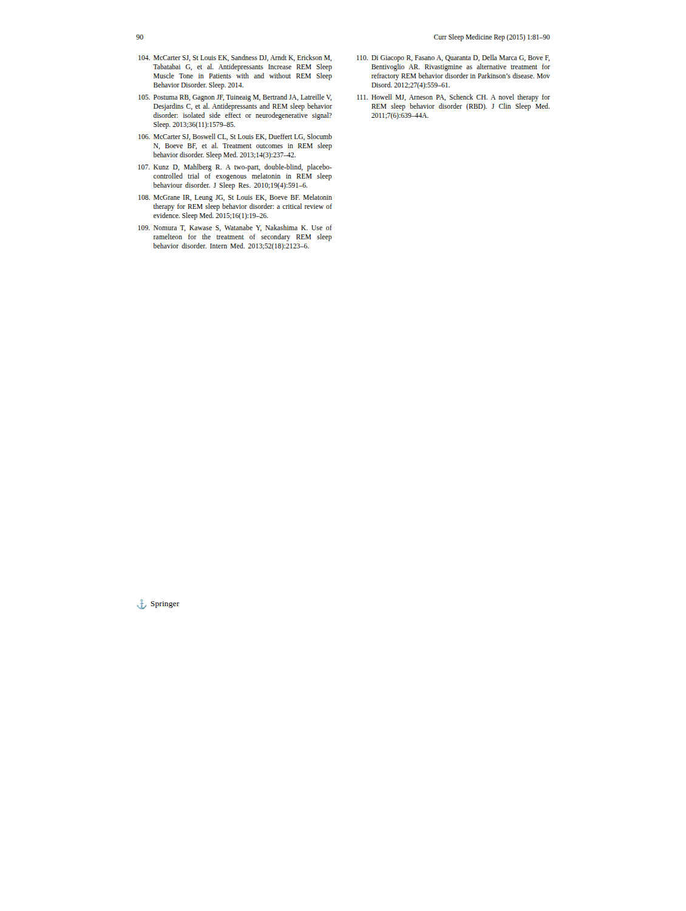90 Curr Sleep Medicine Rep (2015) 1:81–90
104. McCarter SJ, St Louis EK, Sandness DJ, Arndt K, Erickson M, Tabatabai G, et al. Antidepressants Increase REM Sleep Muscle Tone in Patients with and without REM Sleep Behavior Disorder. Sleep. 2014.
105. Postuma RB, Gagnon JF, Tuineaig M, Bertrand JA, Latreille V, Desjardins C, et al. Antidepressants and REM sleep behavior disorder: isolated side effect or neurodegenerative signal? Sleep. 2013;36(11):1579–85.
106. McCarter SJ, Boswell CL, St Louis EK, Dueffert LG, Slocumb N, Boeve BF, et al. Treatment outcomes in REM sleep behavior disorder. Sleep Med. 2013;14(3):237–42.
107. Kunz D, Mahlberg R. A two-part, double-blind, placebo-controlled trial of exogenous melatonin in REM sleep behaviour disorder. J Sleep Res. 2010;19(4):591–6.
108. McGrane IR, Leung JG, St Louis EK, Boeve BF. Melatonin therapy for REM sleep behavior disorder: a critical review of evidence. Sleep Med. 2015;16(1):19–26.
109. Nomura T, Kawase S, Watanabe Y, Nakashima K. Use of ramelteon for the treatment of secondary REM sleep behavior disorder. Intern Med. 2013;52(18):2123–6.
110. Di Giacopo R, Fasano A, Quaranta D, Della Marca G, Bove F, Bentivoglio AR. Rivastigmine as alternative treatment for refractory REM behavior disorder in Parkinson’s disease. Mov Disord. 2012;27(4):559–61.
111. Howell MJ, Arneson PA, Schenck CH. A novel therapy for REM sleep behavior disorder (RBD). J Clin Sleep Med. 2011;7(6):639–44A.
⚓ Springer